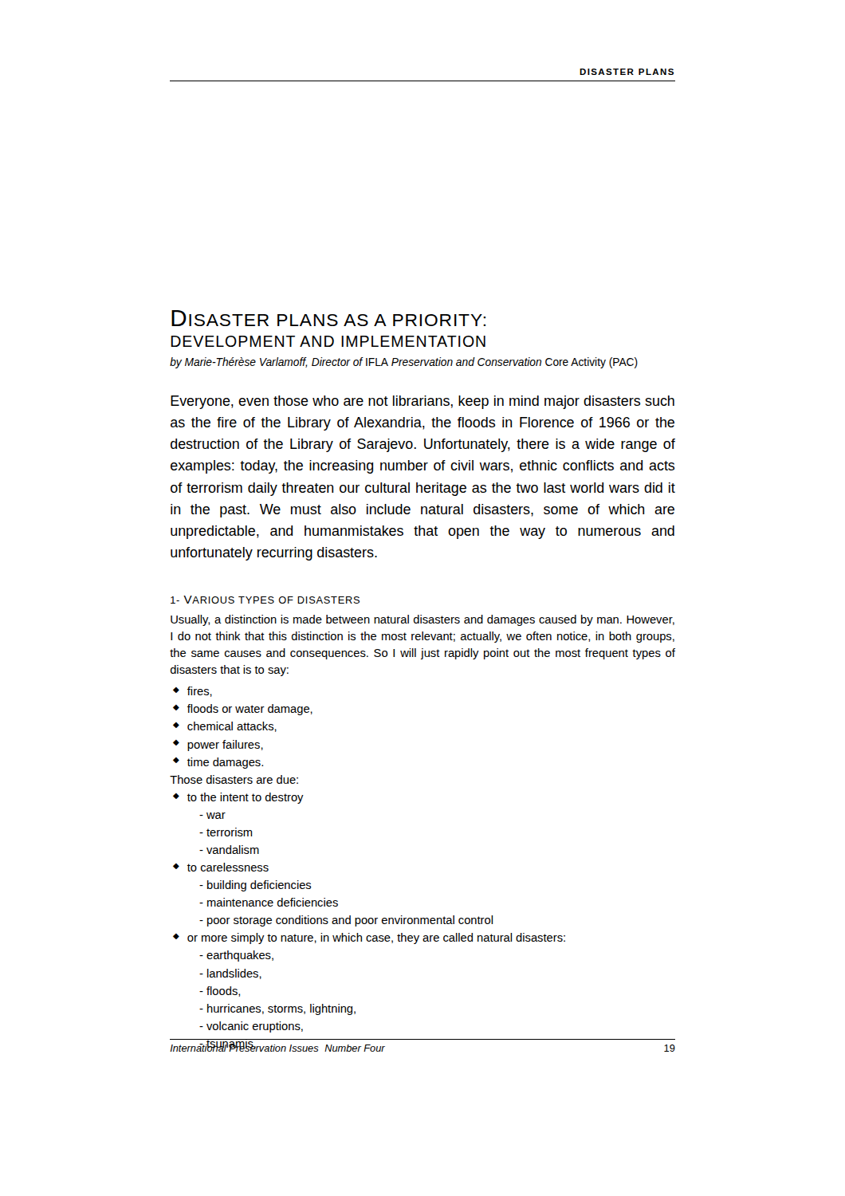Disaster plans
DISASTER PLANS AS A PRIORITY: development and implementation
by Marie-Thérèse Varlamoff, Director of IFLA Preservation and Conservation Core Activity (PAC)
Everyone, even those who are not librarians, keep in mind major disasters such as the fire of the Library of Alexandria, the floods in Florence of 1966 or the destruction of the Library of Sarajevo. Unfortunately, there is a wide range of examples: today, the increasing number of civil wars, ethnic conflicts and acts of terrorism daily threaten our cultural heritage as the two last world wars did it in the past. We must also include natural disasters, some of which are unpredictable, and humanmistakes that open the way to numerous and unfortunately recurring disasters.
1- VARIOUS TYPES OF DISASTERS
Usually, a distinction is made between natural disasters and damages caused by man. However, I do not think that this distinction is the most relevant; actually, we often notice, in both groups, the same causes and consequences. So I will just rapidly point out the most frequent types of disasters that is to say:
fires,
floods or water damage,
chemical attacks,
power failures,
time damages.
Those disasters are due:
to the intent to destroy
war
terrorism
vandalism
to carelessness
building deficiencies
maintenance deficiencies
poor storage conditions and poor environmental control
or more simply to nature, in which case, they are called natural disasters:
earthquakes,
landslides,
floods,
hurricanes, storms, lightning,
volcanic eruptions,
tsunamis.
International Preservation Issues Number Four
19